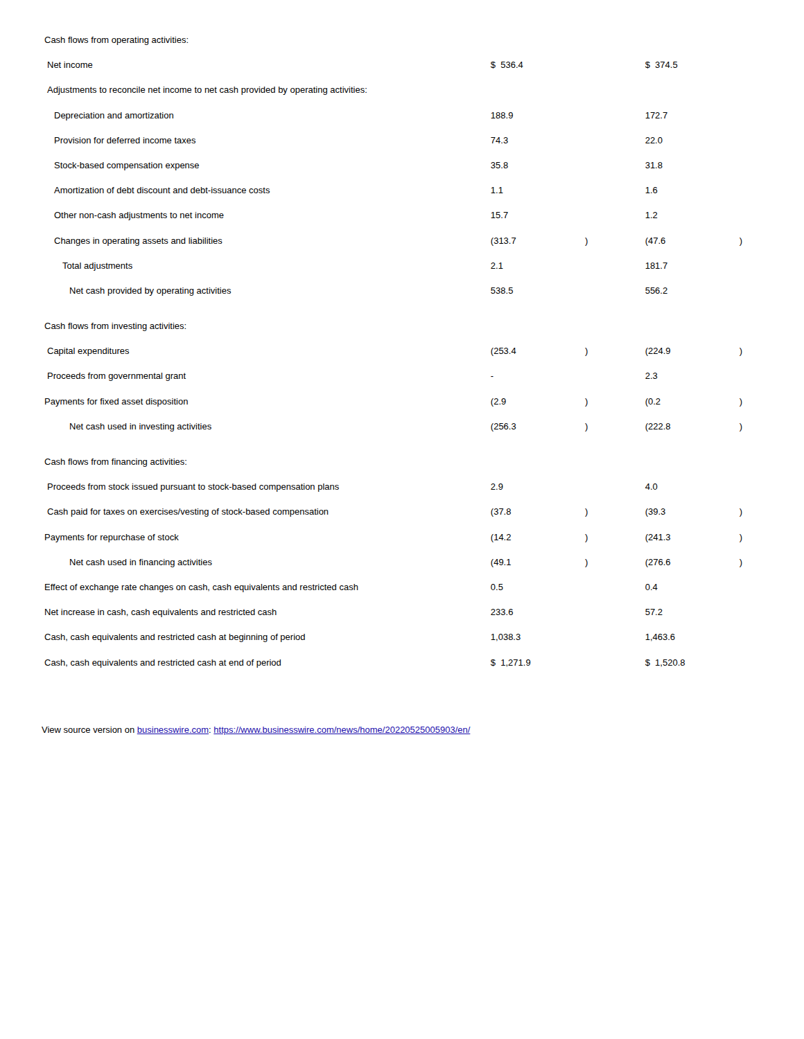| Cash flows from operating activities: | | | | | |
| Net income | $ 536.4 | | | $ 374.5 | |
| Adjustments to reconcile net income to net cash provided by operating activities: | | | | | |
| Depreciation and amortization | 188.9 | | | 172.7 | |
| Provision for deferred income taxes | 74.3 | | | 22.0 | |
| Stock-based compensation expense | 35.8 | | | 31.8 | |
| Amortization of debt discount and debt-issuance costs | 1.1 | | | 1.6 | |
| Other non-cash adjustments to net income | 15.7 | | | 1.2 | |
| Changes in operating assets and liabilities | (313.7 | ) | | (47.6 | ) |
| Total adjustments | 2.1 | | | 181.7 | |
| Net cash provided by operating activities | 538.5 | | | 556.2 | |
| Cash flows from investing activities: | | | | | |
| Capital expenditures | (253.4 | ) | | (224.9 | ) |
| Proceeds from governmental grant | - | | | 2.3 | |
| Payments for fixed asset disposition | (2.9 | ) | | (0.2 | ) |
| Net cash used in investing activities | (256.3 | ) | | (222.8 | ) |
| Cash flows from financing activities: | | | | | |
| Proceeds from stock issued pursuant to stock-based compensation plans | 2.9 | | | 4.0 | |
| Cash paid for taxes on exercises/vesting of stock-based compensation | (37.8 | ) | | (39.3 | ) |
| Payments for repurchase of stock | (14.2 | ) | | (241.3 | ) |
| Net cash used in financing activities | (49.1 | ) | | (276.6 | ) |
| Effect of exchange rate changes on cash, cash equivalents and restricted cash | 0.5 | | | 0.4 | |
| Net increase in cash, cash equivalents and restricted cash | 233.6 | | | 57.2 | |
| Cash, cash equivalents and restricted cash at beginning of period | 1,038.3 | | | 1,463.6 | |
| Cash, cash equivalents and restricted cash at end of period | $ 1,271.9 | | | $ 1,520.8 | |
View source version on businesswire.com: https://www.businesswire.com/news/home/20220525005903/en/